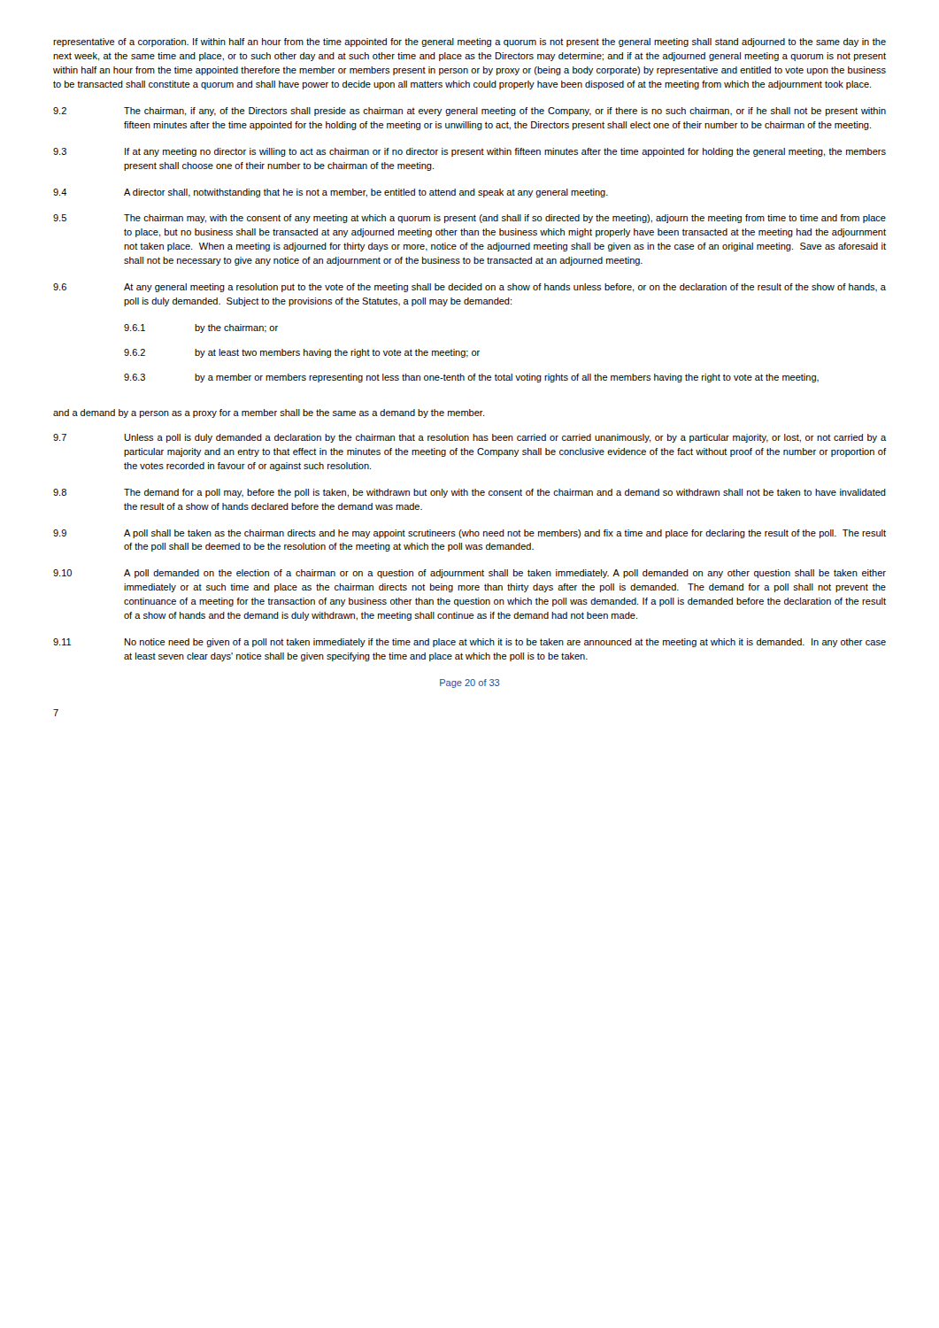representative of a corporation. If within half an hour from the time appointed for the general meeting a quorum is not present the general meeting shall stand adjourned to the same day in the next week, at the same time and place, or to such other day and at such other time and place as the Directors may determine; and if at the adjourned general meeting a quorum is not present within half an hour from the time appointed therefore the member or members present in person or by proxy or (being a body corporate) by representative and entitled to vote upon the business to be transacted shall constitute a quorum and shall have power to decide upon all matters which could properly have been disposed of at the meeting from which the adjournment took place.
9.2
The chairman, if any, of the Directors shall preside as chairman at every general meeting of the Company, or if there is no such chairman, or if he shall not be present within fifteen minutes after the time appointed for the holding of the meeting or is unwilling to act, the Directors present shall elect one of their number to be chairman of the meeting.
9.3
If at any meeting no director is willing to act as chairman or if no director is present within fifteen minutes after the time appointed for holding the general meeting, the members present shall choose one of their number to be chairman of the meeting.
9.4
A director shall, notwithstanding that he is not a member, be entitled to attend and speak at any general meeting.
9.5
The chairman may, with the consent of any meeting at which a quorum is present (and shall if so directed by the meeting), adjourn the meeting from time to time and from place to place, but no business shall be transacted at any adjourned meeting other than the business which might properly have been transacted at the meeting had the adjournment not taken place. When a meeting is adjourned for thirty days or more, notice of the adjourned meeting shall be given as in the case of an original meeting. Save as aforesaid it shall not be necessary to give any notice of an adjournment or of the business to be transacted at an adjourned meeting.
9.6
At any general meeting a resolution put to the vote of the meeting shall be decided on a show of hands unless before, or on the declaration of the result of the show of hands, a poll is duly demanded. Subject to the provisions of the Statutes, a poll may be demanded:
9.6.1
by the chairman; or
9.6.2
by at least two members having the right to vote at the meeting; or
9.6.3
by a member or members representing not less than one-tenth of the total voting rights of all the members having the right to vote at the meeting,
and a demand by a person as a proxy for a member shall be the same as a demand by the member.
9.7
Unless a poll is duly demanded a declaration by the chairman that a resolution has been carried or carried unanimously, or by a particular majority, or lost, or not carried by a particular majority and an entry to that effect in the minutes of the meeting of the Company shall be conclusive evidence of the fact without proof of the number or proportion of the votes recorded in favour of or against such resolution.
9.8
The demand for a poll may, before the poll is taken, be withdrawn but only with the consent of the chairman and a demand so withdrawn shall not be taken to have invalidated the result of a show of hands declared before the demand was made.
9.9
A poll shall be taken as the chairman directs and he may appoint scrutineers (who need not be members) and fix a time and place for declaring the result of the poll. The result of the poll shall be deemed to be the resolution of the meeting at which the poll was demanded.
9.10
A poll demanded on the election of a chairman or on a question of adjournment shall be taken immediately. A poll demanded on any other question shall be taken either immediately or at such time and place as the chairman directs not being more than thirty days after the poll is demanded. The demand for a poll shall not prevent the continuance of a meeting for the transaction of any business other than the question on which the poll was demanded. If a poll is demanded before the declaration of the result of a show of hands and the demand is duly withdrawn, the meeting shall continue as if the demand had not been made.
9.11
No notice need be given of a poll not taken immediately if the time and place at which it is to be taken are announced at the meeting at which it is demanded. In any other case at least seven clear days' notice shall be given specifying the time and place at which the poll is to be taken.
Page 20 of 33
7